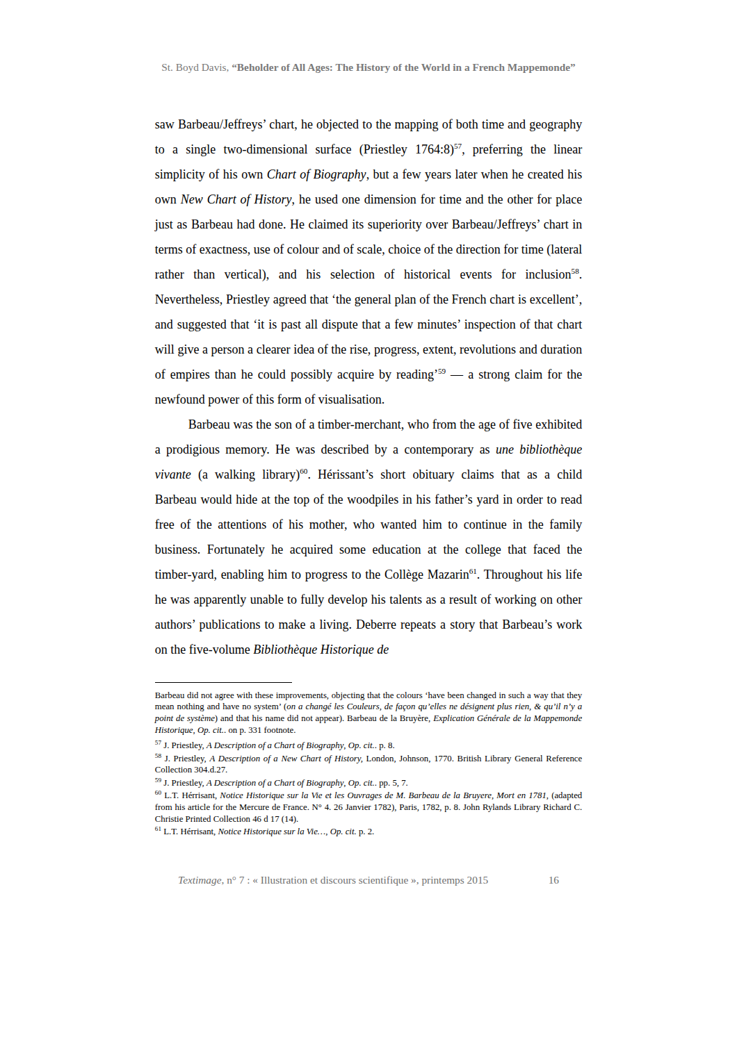St. Boyd Davis, “Beholder of All Ages: The History of the World in a French Mappemonde”
saw Barbeau/Jeffreys’ chart, he objected to the mapping of both time and geography to a single two-dimensional surface (Priestley 1764:8)57, preferring the linear simplicity of his own Chart of Biography, but a few years later when he created his own New Chart of History, he used one dimension for time and the other for place just as Barbeau had done. He claimed its superiority over Barbeau/Jeffreys’ chart in terms of exactness, use of colour and of scale, choice of the direction for time (lateral rather than vertical), and his selection of historical events for inclusion58. Nevertheless, Priestley agreed that ‘the general plan of the French chart is excellent’, and suggested that ‘it is past all dispute that a few minutes’ inspection of that chart will give a person a clearer idea of the rise, progress, extent, revolutions and duration of empires than he could possibly acquire by reading’59 — a strong claim for the newfound power of this form of visualisation.
Barbeau was the son of a timber-merchant, who from the age of five exhibited a prodigious memory. He was described by a contemporary as une bibliothèque vivante (a walking library)60. Hérissant’s short obituary claims that as a child Barbeau would hide at the top of the woodpiles in his father’s yard in order to read free of the attentions of his mother, who wanted him to continue in the family business. Fortunately he acquired some education at the college that faced the timber-yard, enabling him to progress to the Collège Mazarin61. Throughout his life he was apparently unable to fully develop his talents as a result of working on other authors’ publications to make a living. Deberre repeats a story that Barbeau’s work on the five-volume Bibliothèque Historique de
Barbeau did not agree with these improvements, objecting that the colours ‘have been changed in such a way that they mean nothing and have no system’ (on a changé les Couleurs, de façon qu’elles ne désignent plus rien, & qu’il n’y a point de système) and that his name did not appear). Barbeau de la Bruyère, Explication Générale de la Mappemonde Historique, Op. cit.. on p. 331 footnote.
57 J. Priestley, A Description of a Chart of Biography, Op. cit.. p. 8.
58 J. Priestley, A Description of a New Chart of History, London, Johnson, 1770. British Library General Reference Collection 304.d.27.
59 J. Priestley, A Description of a Chart of Biography, Op. cit.. pp. 5, 7.
60 L.T. Hérrisant, Notice Historique sur la Vie et les Ouvrages de M. Barbeau de la Bruyere, Mort en 1781, (adapted from his article for the Mercure de France. N° 4. 26 Janvier 1782), Paris, 1782, p. 8. John Rylands Library Richard C. Christie Printed Collection 46 d 17 (14).
61 L.T. Hérrisant, Notice Historique sur la Vie…, Op. cit. p. 2.
Textimage, n° 7 : « Illustration et discours scientifique », printemps 2015 16